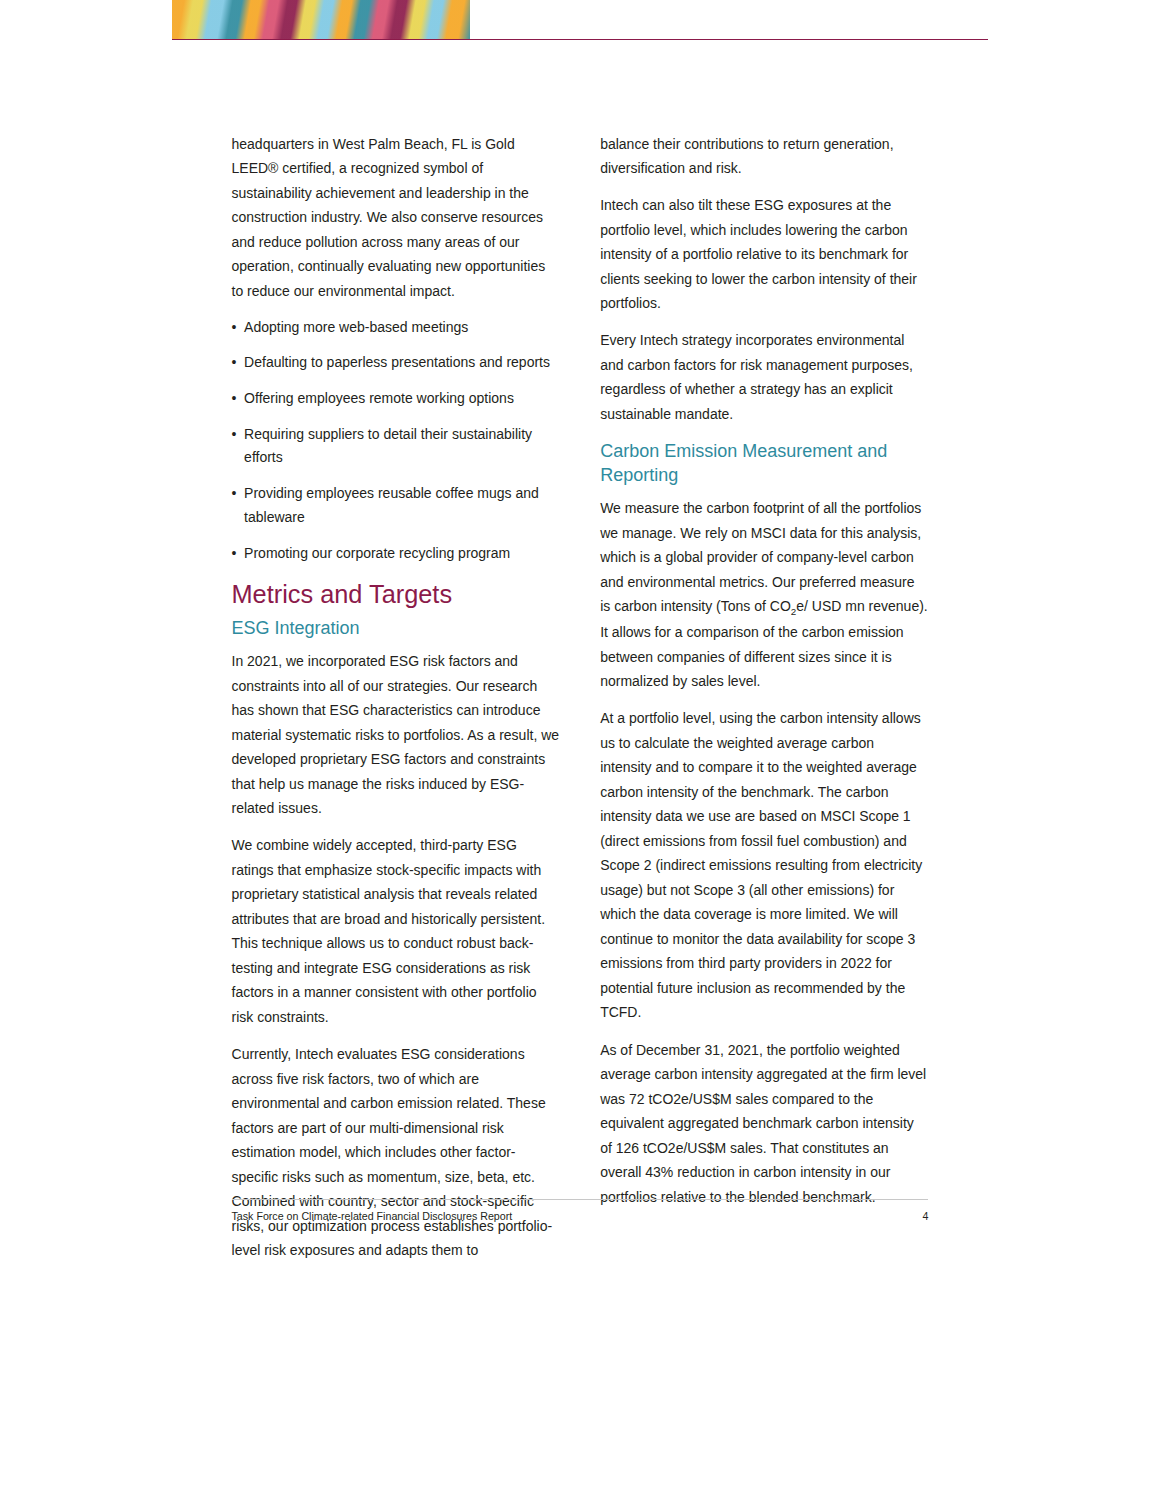headquarters in West Palm Beach, FL is Gold LEED® certified, a recognized symbol of sustainability achievement and leadership in the construction industry. We also conserve resources and reduce pollution across many areas of our operation, continually evaluating new opportunities to reduce our environmental impact.
Adopting more web-based meetings
Defaulting to paperless presentations and reports
Offering employees remote working options
Requiring suppliers to detail their sustainability efforts
Providing employees reusable coffee mugs and tableware
Promoting our corporate recycling program
Metrics and Targets
ESG Integration
In 2021, we incorporated ESG risk factors and constraints into all of our strategies. Our research has shown that ESG characteristics can introduce material systematic risks to portfolios. As a result, we developed proprietary ESG factors and constraints that help us manage the risks induced by ESG-related issues.
We combine widely accepted, third-party ESG ratings that emphasize stock-specific impacts with proprietary statistical analysis that reveals related attributes that are broad and historically persistent. This technique allows us to conduct robust back-testing and integrate ESG considerations as risk factors in a manner consistent with other portfolio risk constraints.
Currently, Intech evaluates ESG considerations across five risk factors, two of which are environmental and carbon emission related. These factors are part of our multi-dimensional risk estimation model, which includes other factor-specific risks such as momentum, size, beta, etc. Combined with country, sector and stock-specific risks, our optimization process establishes portfolio-level risk exposures and adapts them to
balance their contributions to return generation, diversification and risk.
Intech can also tilt these ESG exposures at the portfolio level, which includes lowering the carbon intensity of a portfolio relative to its benchmark for clients seeking to lower the carbon intensity of their portfolios.
Every Intech strategy incorporates environmental and carbon factors for risk management purposes, regardless of whether a strategy has an explicit sustainable mandate.
Carbon Emission Measurement and Reporting
We measure the carbon footprint of all the portfolios we manage. We rely on MSCI data for this analysis, which is a global provider of company-level carbon and environmental metrics. Our preferred measure is carbon intensity (Tons of CO2e/ USD mn revenue). It allows for a comparison of the carbon emission between companies of different sizes since it is normalized by sales level.
At a portfolio level, using the carbon intensity allows us to calculate the weighted average carbon intensity and to compare it to the weighted average carbon intensity of the benchmark. The carbon intensity data we use are based on MSCI Scope 1 (direct emissions from fossil fuel combustion) and Scope 2 (indirect emissions resulting from electricity usage) but not Scope 3 (all other emissions) for which the data coverage is more limited. We will continue to monitor the data availability for scope 3 emissions from third party providers in 2022 for potential future inclusion as recommended by the TCFD.
As of December 31, 2021, the portfolio weighted average carbon intensity aggregated at the firm level was 72 tCO2e/US$M sales compared to the equivalent aggregated benchmark carbon intensity of 126 tCO2e/US$M sales. That constitutes an overall 43% reduction in carbon intensity in our portfolios relative to the blended benchmark.
Task Force on Climate-related Financial Disclosures Report 4